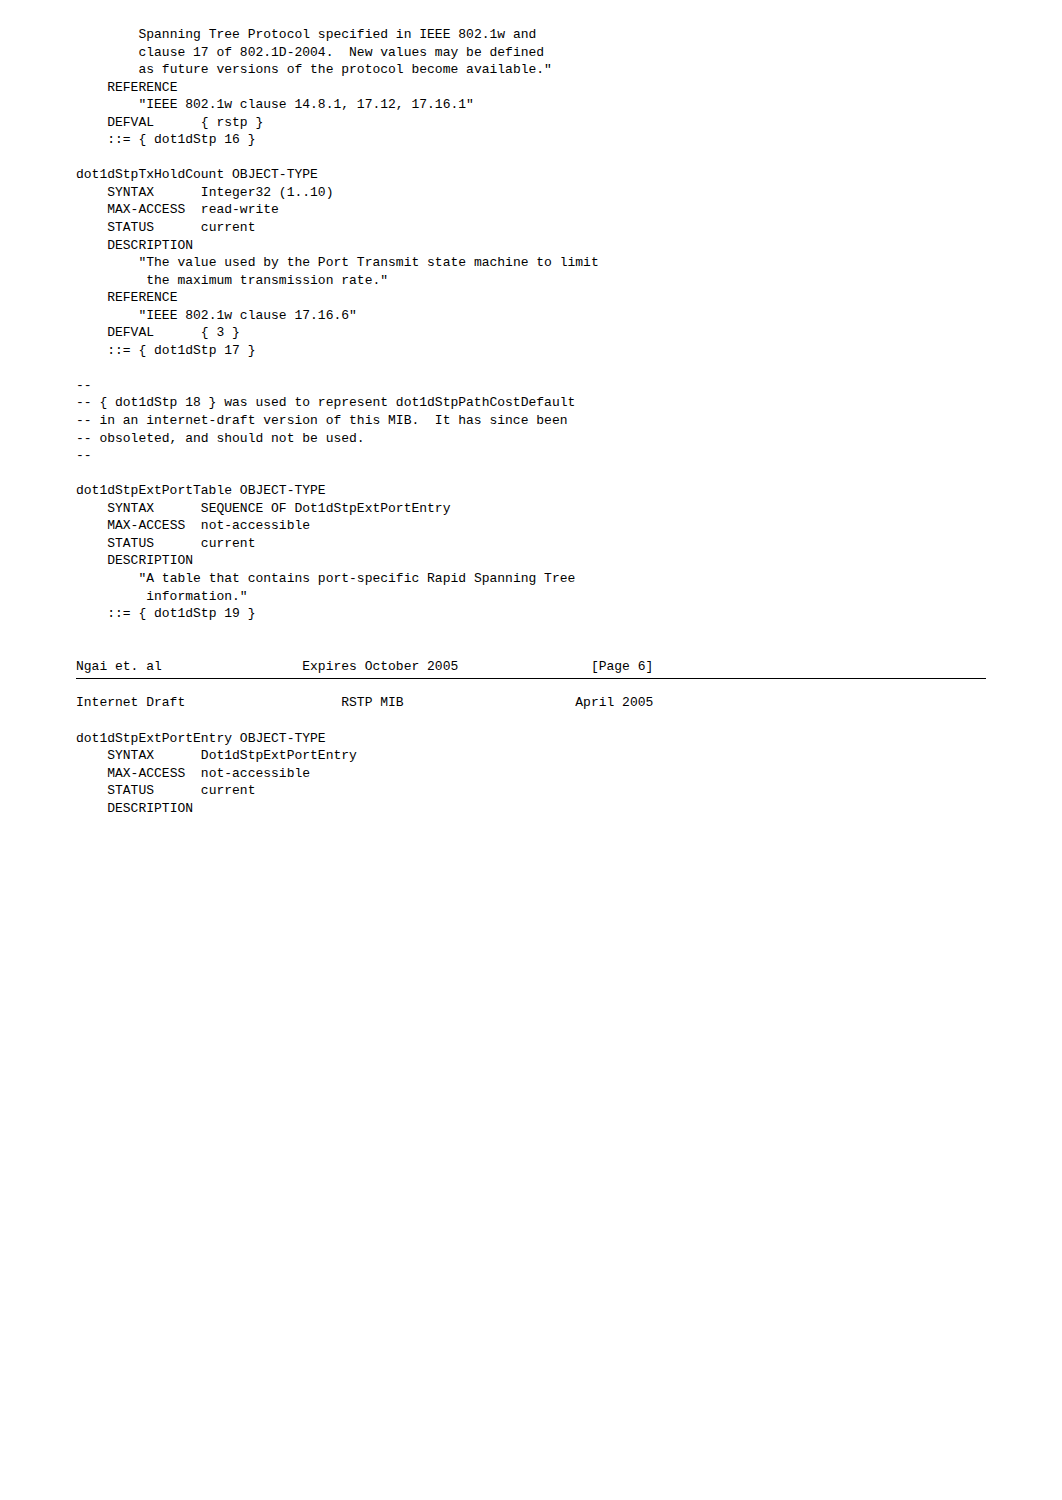Spanning Tree Protocol specified in IEEE 802.1w and
        clause 17 of 802.1D-2004.  New values may be defined
        as future versions of the protocol become available."
    REFERENCE
        "IEEE 802.1w clause 14.8.1, 17.12, 17.16.1"
    DEFVAL      { rstp }
    ::= { dot1dStp 16 }

dot1dStpTxHoldCount OBJECT-TYPE
    SYNTAX      Integer32 (1..10)
    MAX-ACCESS  read-write
    STATUS      current
    DESCRIPTION
        "The value used by the Port Transmit state machine to limit
         the maximum transmission rate."
    REFERENCE
        "IEEE 802.1w clause 17.16.6"
    DEFVAL      { 3 }
    ::= { dot1dStp 17 }

--
-- { dot1dStp 18 } was used to represent dot1dStpPathCostDefault
-- in an internet-draft version of this MIB.  It has since been
-- obsoleted, and should not be used.
--

dot1dStpExtPortTable OBJECT-TYPE
    SYNTAX      SEQUENCE OF Dot1dStpExtPortEntry
    MAX-ACCESS  not-accessible
    STATUS      current
    DESCRIPTION
        "A table that contains port-specific Rapid Spanning Tree
         information."
    ::= { dot1dStp 19 }
Ngai et. al Expires October 2005 [Page 6]
Internet Draft RSTP MIB April 2005
dot1dStpExtPortEntry OBJECT-TYPE
    SYNTAX      Dot1dStpExtPortEntry
    MAX-ACCESS  not-accessible
    STATUS      current
    DESCRIPTION